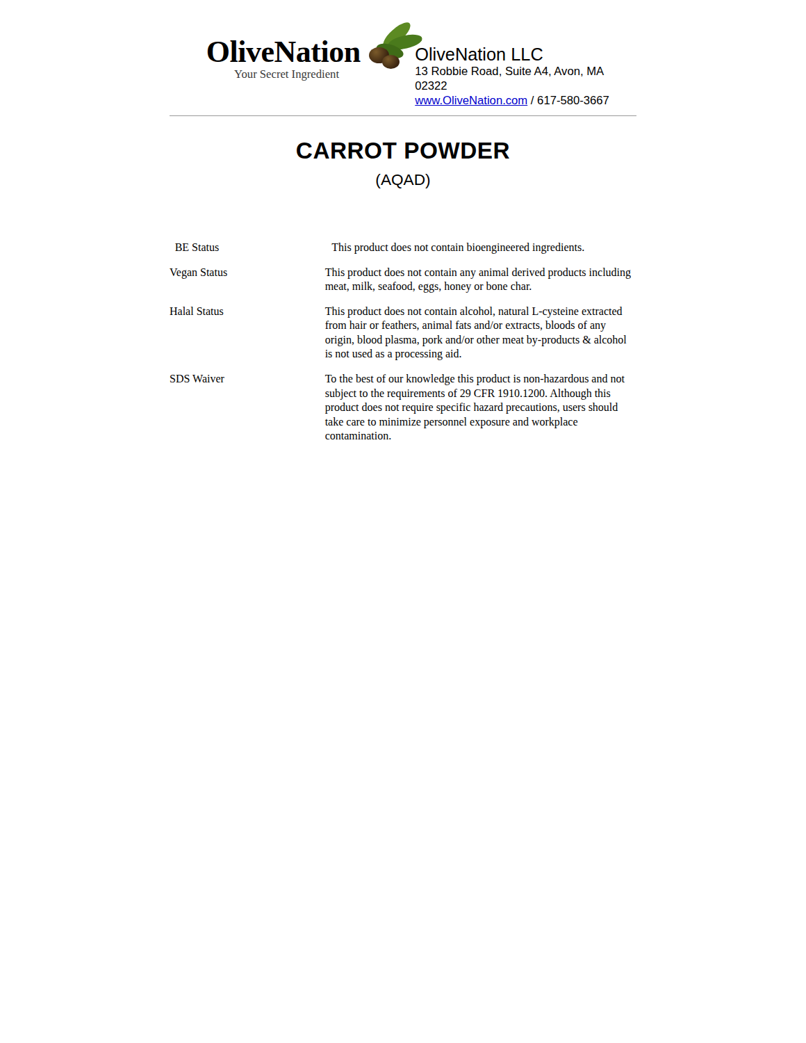OliveNation
Your Secret Ingredient
OliveNation LLC
13 Robbie Road, Suite A4, Avon, MA 02322
www.OliveNation.com / 617-580-3667
CARROT POWDER
(AQAD)
| BE Status | This product does not contain bioengineered ingredients. |
| Vegan Status | This product does not contain any animal derived products including meat, milk, seafood, eggs, honey or bone char. |
| Halal Status | This product does not contain alcohol, natural L-cysteine extracted from hair or feathers, animal fats and/or extracts, bloods of any origin, blood plasma, pork and/or other meat by-products & alcohol is not used as a processing aid. |
| SDS Waiver | To the best of our knowledge this product is non-hazardous and not subject to the requirements of 29 CFR 1910.1200. Although this product does not require specific hazard precautions, users should take care to minimize personnel exposure and workplace contamination. |